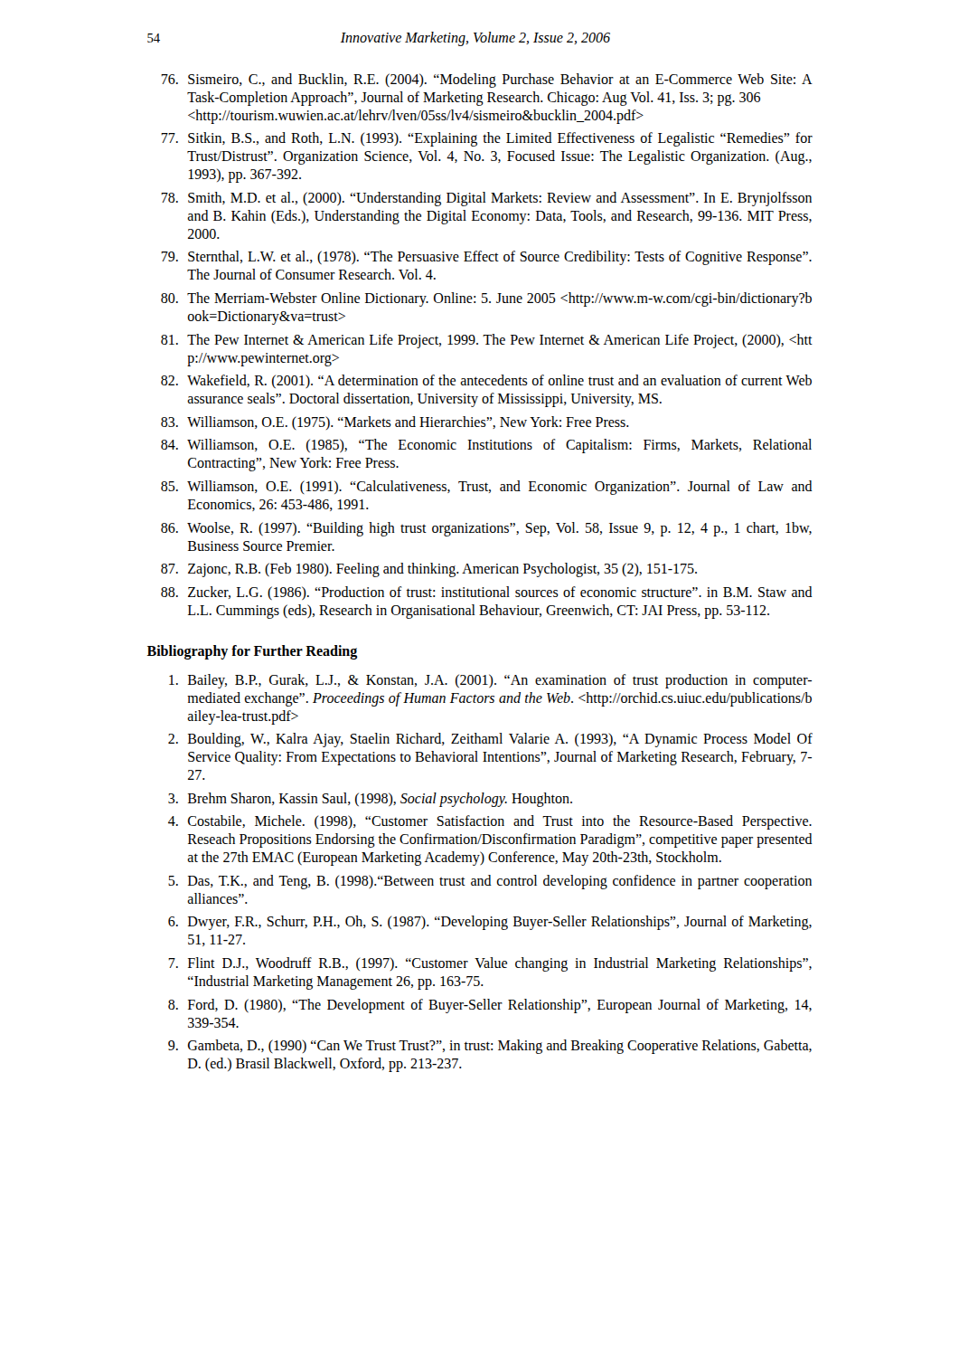54 Innovative Marketing, Volume 2, Issue 2, 2006
76. Sismeiro, C., and Bucklin, R.E. (2004). “Modeling Purchase Behavior at an E-Commerce Web Site: A Task-Completion Approach”, Journal of Marketing Research. Chicago: Aug Vol. 41, Iss. 3; pg. 306 <http://tourism.wuwien.ac.at/lehrv/lven/05ss/lv4/sismeiro&bucklin_2004.pdf>
77. Sitkin, B.S., and Roth, L.N. (1993). “Explaining the Limited Effectiveness of Legalistic “Remedies” for Trust/Distrust”. Organization Science, Vol. 4, No. 3, Focused Issue: The Legalistic Organization. (Aug., 1993), pp. 367-392.
78. Smith, M.D. et al., (2000). “Understanding Digital Markets: Review and Assessment”. In E. Brynjolfsson and B. Kahin (Eds.), Understanding the Digital Economy: Data, Tools, and Research, 99-136. MIT Press, 2000.
79. Sternthal, L.W. et al., (1978). “The Persuasive Effect of Source Credibility: Tests of Cognitive Response”. The Journal of Consumer Research. Vol. 4.
80. The Merriam-Webster Online Dictionary. Online: 5. June 2005 <http://www.m-w.com/cgi-bin/dictionary?book=Dictionary&va=trust>
81. The Pew Internet & American Life Project, 1999. The Pew Internet & American Life Project, (2000), <http://www.pewinternet.org>
82. Wakefield, R. (2001). “A determination of the antecedents of online trust and an evaluation of current Web assurance seals”. Doctoral dissertation, University of Mississippi, University, MS.
83. Williamson, O.E. (1975). “Markets and Hierarchies”, New York: Free Press.
84. Williamson, O.E. (1985), “The Economic Institutions of Capitalism: Firms, Markets, Relational Contracting”, New York: Free Press.
85. Williamson, O.E. (1991). “Calculativeness, Trust, and Economic Organization”. Journal of Law and Economics, 26: 453-486, 1991.
86. Woolse, R. (1997). “Building high trust organizations”, Sep, Vol. 58, Issue 9, p. 12, 4 p., 1 chart, 1bw, Business Source Premier.
87. Zajonc, R.B. (Feb 1980). Feeling and thinking. American Psychologist, 35 (2), 151-175.
88. Zucker, L.G. (1986). “Production of trust: institutional sources of economic structure”. in B.M. Staw and L.L. Cummings (eds), Research in Organisational Behaviour, Greenwich, CT: JAI Press, pp. 53-112.
Bibliography for Further Reading
1. Bailey, B.P., Gurak, L.J., & Konstan, J.A. (2001). “An examination of trust production in computer-mediated exchange”. Proceedings of Human Factors and the Web. <http://orchid.cs.uiuc.edu/publications/bailey-lea-trust.pdf>
2. Boulding, W., Kalra Ajay, Staelin Richard, Zeithaml Valarie A. (1993), “A Dynamic Process Model Of Service Quality: From Expectations to Behavioral Intentions”, Journal of Marketing Research, February, 7-27.
3. Brehm Sharon, Kassin Saul, (1998), Social psychology. Houghton.
4. Costabile, Michele. (1998), “Customer Satisfaction and Trust into the Resource-Based Perspective. Reseach Propositions Endorsing the Confirmation/Disconfirmation Paradigm”, competitive paper presented at the 27th EMAC (European Marketing Academy) Conference, May 20th-23th, Stockholm.
5. Das, T.K., and Teng, B. (1998).“Between trust and control developing confidence in partner cooperation alliances”.
6. Dwyer, F.R., Schurr, P.H., Oh, S. (1987). “Developing Buyer-Seller Relationships”, Journal of Marketing, 51, 11-27.
7. Flint D.J., Woodruff R.B., (1997). “Customer Value changing in Industrial Marketing Relationships”, “Industrial Marketing Management 26, pp. 163-75.
8. Ford, D. (1980), “The Development of Buyer-Seller Relationship”, European Journal of Marketing, 14, 339-354.
9. Gambeta, D., (1990) “Can We Trust Trust?”, in trust: Making and Breaking Cooperative Relations, Gabetta, D. (ed.) Brasil Blackwell, Oxford, pp. 213-237.